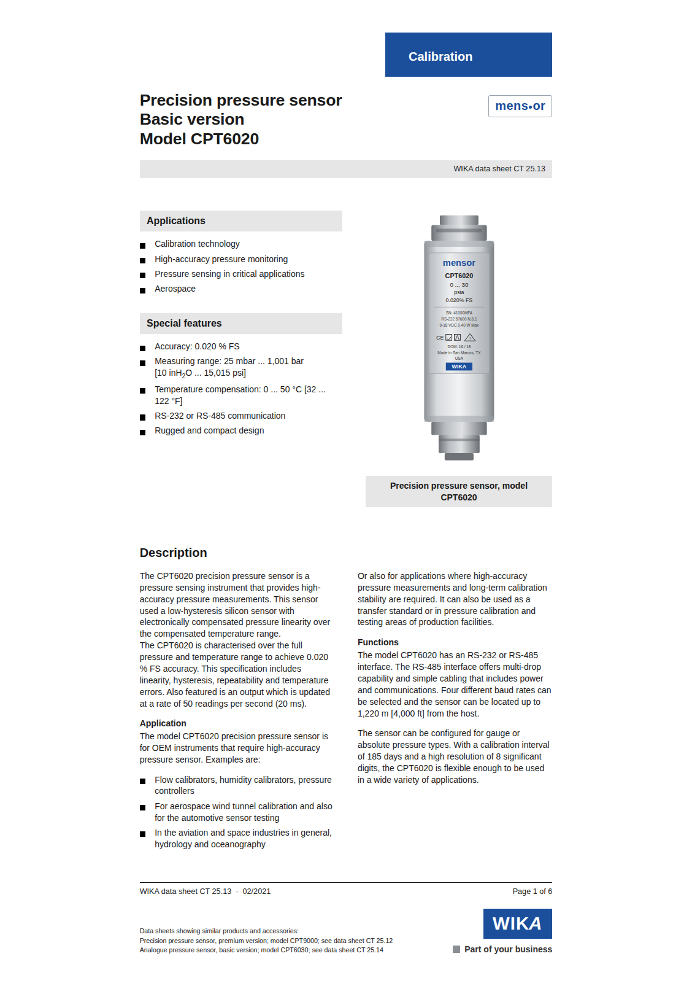Calibration
Precision pressure sensor
Basic version
Model CPT6020
mens or
WIKA data sheet CT 25.13
Applications
Calibration technology
High-accuracy pressure monitoring
Pressure sensing in critical applications
Aerospace
Special features
Accuracy: 0.020 % FS
Measuring range: 25 mbar ... 1,001 bar
[10 inH2O ... 15,015 psi]
Temperature compensation: 0 ... 50 °C [32 ... 122 °F]
RS-232 or RS-485 communication
Rugged and compact design
mensor CPT6020 0 ... 30 psia 0.020% FS SN: 41000MFA RS-232 57600 N,8,1 9-18 VDC 0.40 W Max CE ! DOM: 16 / 18 Made in San Marcos, TX USA WIKA
Precision pressure sensor, model CPT6020
Description
The CPT6020 precision pressure sensor is a pressure sensing instrument that provides high-accuracy pressure measurements. This sensor used a low-hysteresis silicon sensor with electronically compensated pressure linearity over the compensated temperature range.
The CPT6020 is characterised over the full pressure and temperature range to achieve 0.020 % FS accuracy. This specification includes linearity, hysteresis, repeatability and temperature errors. Also featured is an output which is updated at a rate of 50 readings per second (20 ms).
Application
The model CPT6020 precision pressure sensor is for OEM instruments that require high-accuracy pressure sensor. Examples are:
Flow calibrators, humidity calibrators, pressure controllers
For aerospace wind tunnel calibration and also for the automotive sensor testing
In the aviation and space industries in general, hydrology and oceanography
Or also for applications where high-accuracy pressure measurements and long-term calibration stability are required. It can also be used as a transfer standard or in pressure calibration and testing areas of production facilities.
Functions
The model CPT6020 has an RS-232 or RS-485 interface. The RS-485 interface offers multi-drop capability and simple cabling that includes power and communications. Four different baud rates can be selected and the sensor can be located up to 1,220 m [4,000 ft] from the host.
The sensor can be configured for gauge or absolute pressure types. With a calibration interval of 185 days and a high resolution of 8 significant digits, the CPT6020 is flexible enough to be used in a wide variety of applications.
WIKA data sheet CT 25.13 · 02/2021 Page 1 of 6
Data sheets showing similar products and accessories:
Precision pressure sensor, premium version; model CPT9000; see data sheet CT 25.12
Analogue pressure sensor, basic version; model CPT6030; see data sheet CT 25.14
WIKA
Part of your business